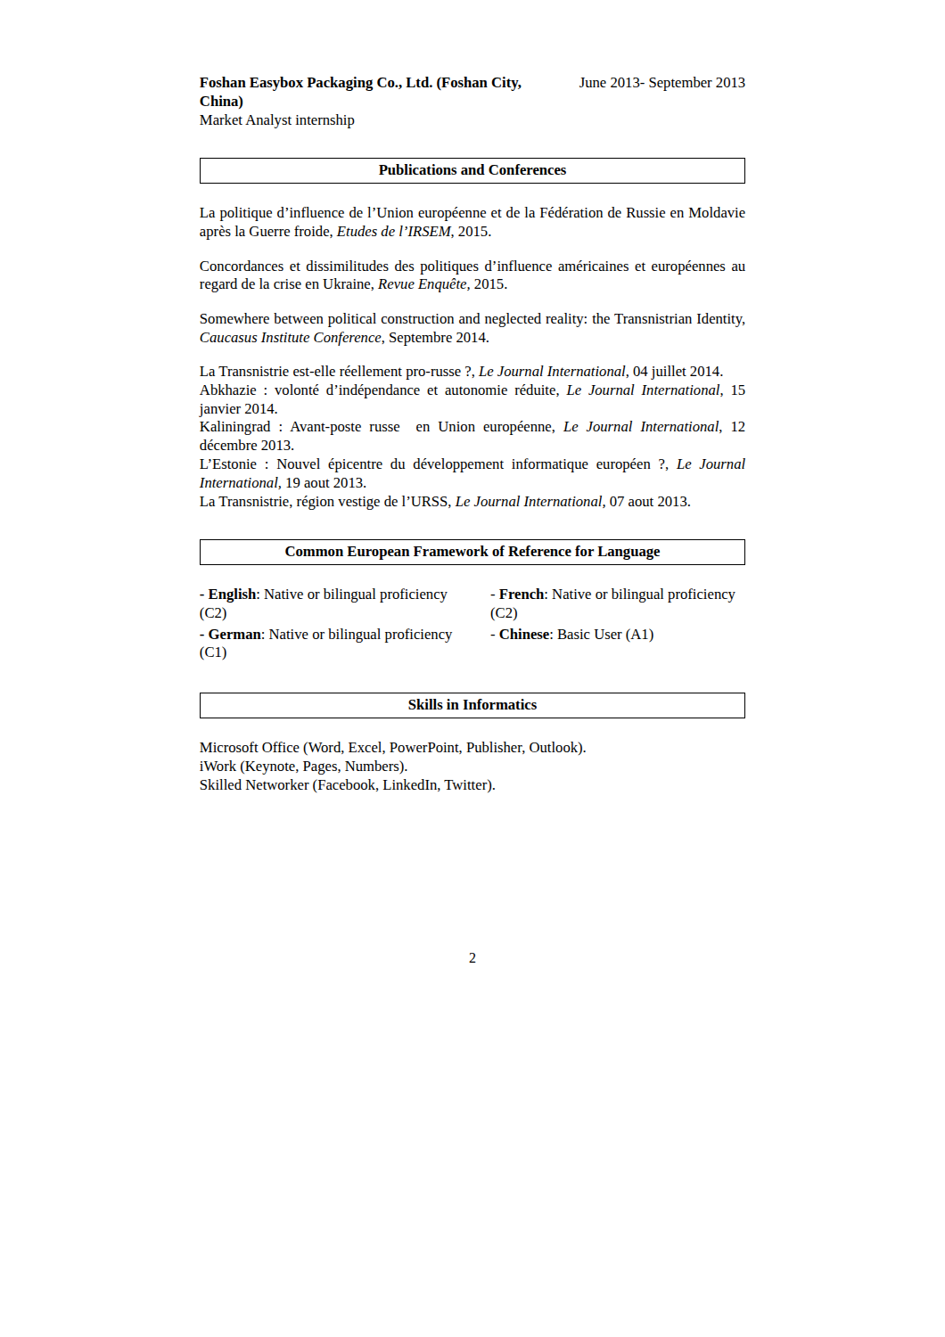Foshan Easybox Packaging Co., Ltd. (Foshan City, China) June 2013- September 2013
Market Analyst internship
Publications and Conferences
La politique d’influence de l’Union européenne et de la Fédération de Russie en Moldavie après la Guerre froide, Etudes de l’IRSEM, 2015.
Concordances et dissimilitudes des politiques d’influence américaines et européennes au regard de la crise en Ukraine, Revue Enquête, 2015.
Somewhere between political construction and neglected reality: the Transnistrian Identity, Caucasus Institute Conference, Septembre 2014.
La Transnistrie est-elle réellement pro-russe ?, Le Journal International, 04 juillet 2014.
Abkhazie : volonté d’indépendance et autonomie réduite, Le Journal International, 15 janvier 2014.
Kaliningrad : Avant-poste russe en Union européenne, Le Journal International, 12 décembre 2013.
L’Estonie : Nouvel épicentre du développement informatique européen ?, Le Journal International, 19 aout 2013.
La Transnistrie, région vestige de l’URSS, Le Journal International, 07 aout 2013.
Common European Framework of Reference for Language
| - English : Native or bilingual proficiency (C2) | - French : Native or bilingual proficiency (C2) |
| - German : Native or bilingual proficiency (C1) | - Chinese : Basic User (A1) |
Skills in Informatics
Microsoft Office (Word, Excel, PowerPoint, Publisher, Outlook).
iWork (Keynote, Pages, Numbers).
Skilled Networker (Facebook, LinkedIn, Twitter).
2